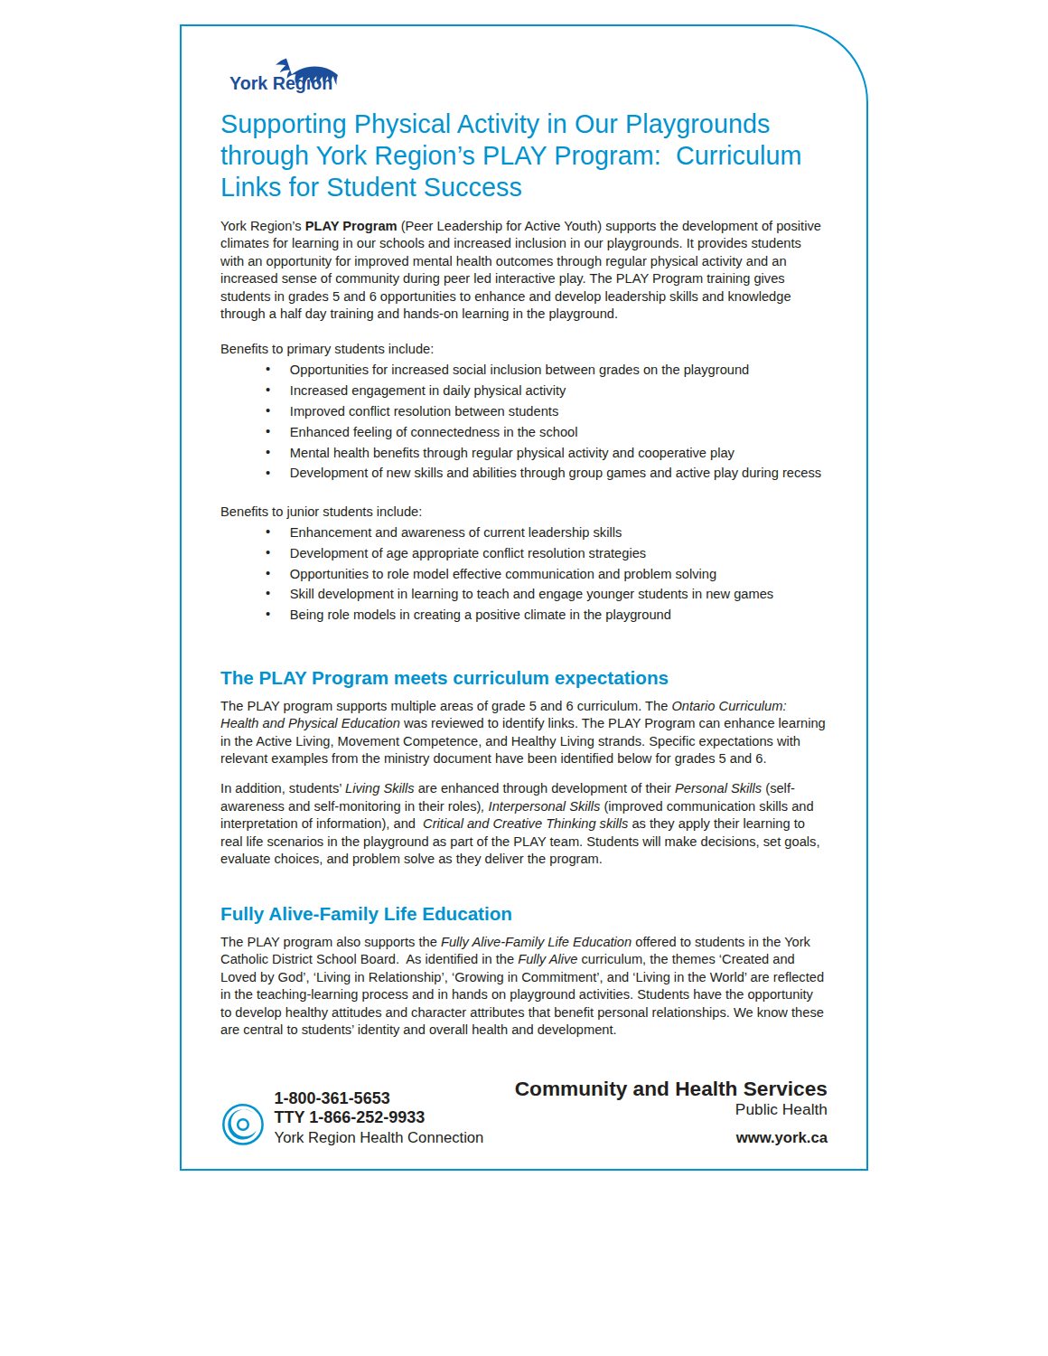York Region
Supporting Physical Activity in Our Playgrounds through York Region’s PLAY Program: Curriculum Links for Student Success
York Region’s PLAY Program (Peer Leadership for Active Youth) supports the development of positive climates for learning in our schools and increased inclusion in our playgrounds. It provides students with an opportunity for improved mental health outcomes through regular physical activity and an increased sense of community during peer led interactive play. The PLAY Program training gives students in grades 5 and 6 opportunities to enhance and develop leadership skills and knowledge through a half day training and hands-on learning in the playground.
Benefits to primary students include:
Opportunities for increased social inclusion between grades on the playground
Increased engagement in daily physical activity
Improved conflict resolution between students
Enhanced feeling of connectedness in the school
Mental health benefits through regular physical activity and cooperative play
Development of new skills and abilities through group games and active play during recess
Benefits to junior students include:
Enhancement and awareness of current leadership skills
Development of age appropriate conflict resolution strategies
Opportunities to role model effective communication and problem solving
Skill development in learning to teach and engage younger students in new games
Being role models in creating a positive climate in the playground
The PLAY Program meets curriculum expectations
The PLAY program supports multiple areas of grade 5 and 6 curriculum. The Ontario Curriculum: Health and Physical Education was reviewed to identify links. The PLAY Program can enhance learning in the Active Living, Movement Competence, and Healthy Living strands. Specific expectations with relevant examples from the ministry document have been identified below for grades 5 and 6.
In addition, students’ Living Skills are enhanced through development of their Personal Skills (self-awareness and self-monitoring in their roles), Interpersonal Skills (improved communication skills and interpretation of information), and Critical and Creative Thinking skills as they apply their learning to real life scenarios in the playground as part of the PLAY team. Students will make decisions, set goals, evaluate choices, and problem solve as they deliver the program.
Fully Alive-Family Life Education
The PLAY program also supports the Fully Alive-Family Life Education offered to students in the York Catholic District School Board. As identified in the Fully Alive curriculum, the themes ‘Created and Loved by God’, ‘Living in Relationship’, ‘Growing in Commitment’, and ‘Living in the World’ are reflected in the teaching-learning process and in hands on playground activities. Students have the opportunity to develop healthy attitudes and character attributes that benefit personal relationships. We know these are central to students’ identity and overall health and development.
1-800-361-5653
TTY 1-866-252-9933
York Region Health Connection
Community and Health Services
Public Health
www.york.ca